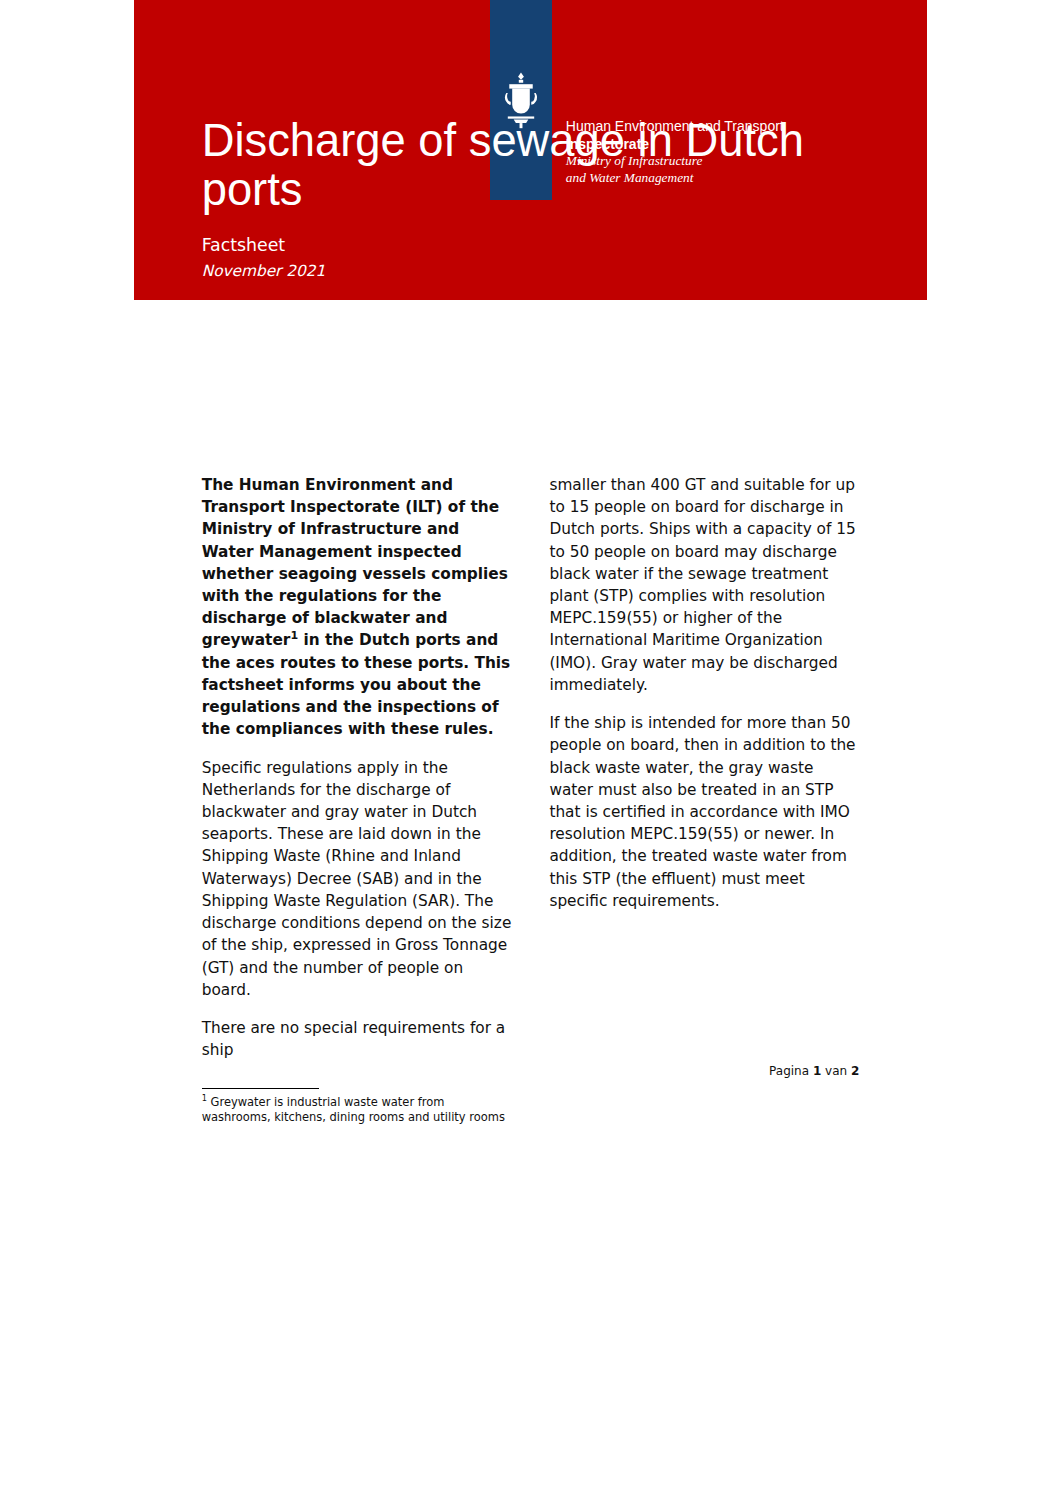Human Environment and Transport
Inspectorate
Ministry of Infrastructure
and Water Management
Discharge of sewage in Dutch ports
FactsheetNovember 2021
The Human Environment and Transport Inspectorate (ILT) of the Ministry of Infrastructure and Water Management inspected whether seagoing vessels complies with the regulations for the discharge of blackwater and greywater1 in the Dutch ports and the aces routes to these ports. This factsheet informs you about the regulations and the inspections of the compliances with these rules.
Specific regulations apply in the Netherlands for the discharge of blackwater and gray water in Dutch seaports. These are laid down in the Shipping Waste (Rhine and Inland Waterways) Decree (SAB) and in the Shipping Waste Regulation (SAR). The discharge conditions depend on the size of the ship, expressed in Gross Tonnage (GT) and the number of people on board.
There are no special requirements for a ship
1 Greywater is industrial waste water from washrooms, kitchens, dining rooms and utility rooms
smaller than 400 GT and suitable for up to 15 people on board for discharge in Dutch ports. Ships with a capacity of 15 to 50 people on board may discharge black water if the sewage treatment plant (STP) complies with resolution MEPC.159(55) or higher of the International Maritime Organization (IMO). Gray water may be discharged immediately.
If the ship is intended for more than 50 people on board, then in addition to the black waste water, the gray waste water must also be treated in an STP that is certified in accordance with IMO resolution MEPC.159(55) or newer. In addition, the treated waste water from this STP (the effluent) must meet specific requirements.
Pagina 1 van 2